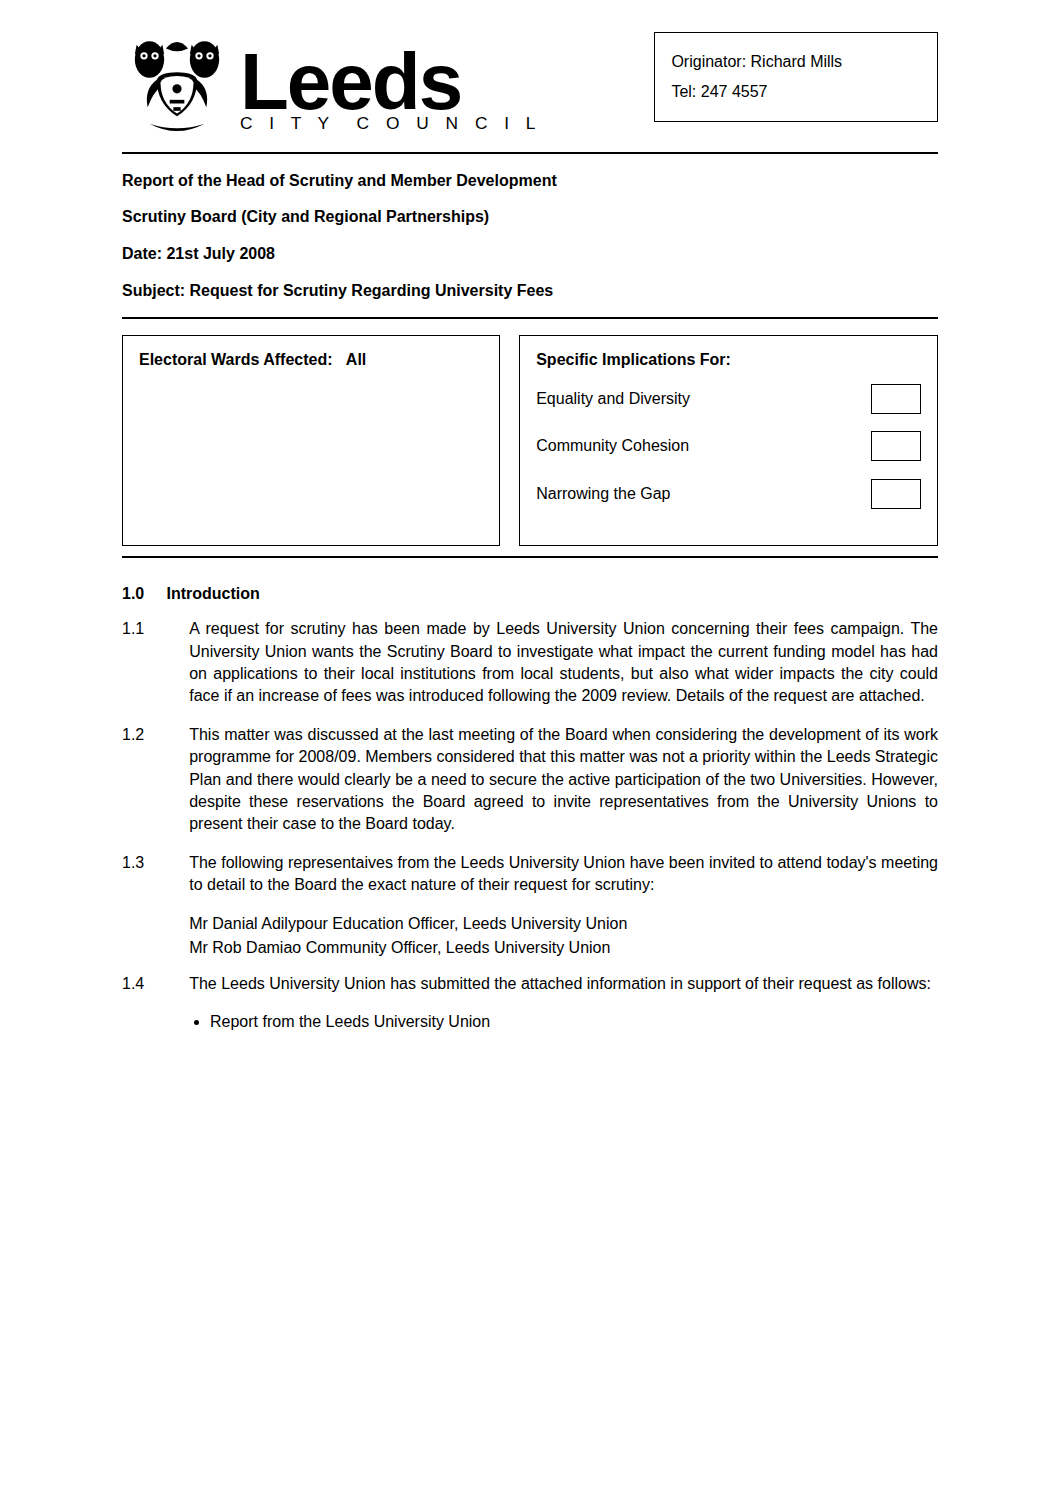Leeds
C I T Y C O U N C I L
Originator: Richard Mills
Tel: 247 4557
Report of the Head of Scrutiny and Member Development
Scrutiny Board (City and Regional Partnerships)
Date: 21st July 2008
Subject: Request for Scrutiny Regarding University Fees
Electoral Wards Affected: All
Specific Implications For:
Equality and Diversity
Community Cohesion
Narrowing the Gap
1.0 Introduction
1.1
A request for scrutiny has been made by Leeds University Union concerning their fees campaign. The University Union wants the Scrutiny Board to investigate what impact the current funding model has had on applications to their local institutions from local students, but also what wider impacts the city could face if an increase of fees was introduced following the 2009 review. Details of the request are attached.
1.2
This matter was discussed at the last meeting of the Board when considering the development of its work programme for 2008/09. Members considered that this matter was not a priority within the Leeds Strategic Plan and there would clearly be a need to secure the active participation of the two Universities. However, despite these reservations the Board agreed to invite representatives from the University Unions to present their case to the Board today.
1.3
The following representaives from the Leeds University Union have been invited to attend today's meeting to detail to the Board the exact nature of their request for scrutiny:
Mr Danial Adilypour Education Officer, Leeds University Union
Mr Rob Damiao Community Officer, Leeds University Union
1.4
The Leeds University Union has submitted the attached information in support of their request as follows:
Report from the Leeds University Union